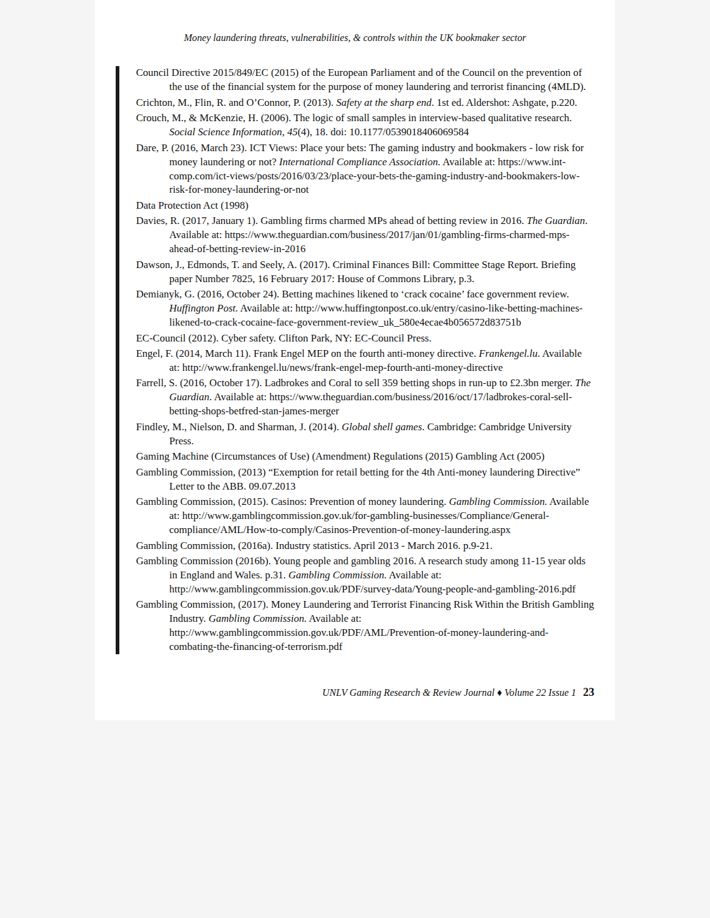Money laundering threats, vulnerabilities, & controls within the UK bookmaker sector
Council Directive 2015/849/EC (2015) of the European Parliament and of the Council on the prevention of the use of the financial system for the purpose of money laundering and terrorist financing (4MLD).
Crichton, M., Flin, R. and O’Connor, P. (2013). Safety at the sharp end. 1st ed. Aldershot: Ashgate, p.220.
Crouch, M., & McKenzie, H. (2006). The logic of small samples in interview-based qualitative research. Social Science Information, 45(4), 18. doi: 10.1177/0539018406069584
Dare, P. (2016, March 23). ICT Views: Place your bets: The gaming industry and bookmakers - low risk for money laundering or not? International Compliance Association. Available at: https://www.int-comp.com/ict-views/posts/2016/03/23/place-your-bets-the-gaming-industry-and-bookmakers-low-risk-for-money-laundering-or-not
Data Protection Act (1998)
Davies, R. (2017, January 1). Gambling firms charmed MPs ahead of betting review in 2016. The Guardian. Available at: https://www.theguardian.com/business/2017/jan/01/gambling-firms-charmed-mps-ahead-of-betting-review-in-2016
Dawson, J., Edmonds, T. and Seely, A. (2017). Criminal Finances Bill: Committee Stage Report. Briefing paper Number 7825, 16 February 2017: House of Commons Library, p.3.
Demianyk, G. (2016, October 24). Betting machines likened to ‘crack cocaine’ face government review. Huffington Post. Available at: http://www.huffingtonpost.co.uk/entry/casino-like-betting-machines-likened-to-crack-cocaine-face-government-review_uk_580e4ecae4b056572d83751b
EC-Council (2012). Cyber safety. Clifton Park, NY: EC-Council Press.
Engel, F. (2014, March 11). Frank Engel MEP on the fourth anti-money directive. Frankengel.lu. Available at: http://www.frankengel.lu/news/frank-engel-mep-fourth-anti-money-directive
Farrell, S. (2016, October 17). Ladbrokes and Coral to sell 359 betting shops in run-up to £2.3bn merger. The Guardian. Available at: https://www.theguardian.com/business/2016/oct/17/ladbrokes-coral-sell-betting-shops-betfred-stan-james-merger
Findley, M., Nielson, D. and Sharman, J. (2014). Global shell games. Cambridge: Cambridge University Press.
Gaming Machine (Circumstances of Use) (Amendment) Regulations (2015) Gambling Act (2005)
Gambling Commission, (2013) “Exemption for retail betting for the 4th Anti-money laundering Directive” Letter to the ABB. 09.07.2013
Gambling Commission, (2015). Casinos: Prevention of money laundering. Gambling Commission. Available at: http://www.gamblingcommission.gov.uk/for-gambling-businesses/Compliance/General-compliance/AML/How-to-comply/Casinos-Prevention-of-money-laundering.aspx
Gambling Commission, (2016a). Industry statistics. April 2013 - March 2016. p.9-21.
Gambling Commission (2016b). Young people and gambling 2016. A research study among 11-15 year olds in England and Wales. p.31. Gambling Commission. Available at: http://www.gamblingcommission.gov.uk/PDF/survey-data/Young-people-and-gambling-2016.pdf
Gambling Commission, (2017). Money Laundering and Terrorist Financing Risk Within the British Gambling Industry. Gambling Commission. Available at: http://www.gamblingcommission.gov.uk/PDF/AML/Prevention-of-money-laundering-and-combating-the-financing-of-terrorism.pdf
UNLV Gaming Research & Review Journal ♦ Volume 22 Issue 123